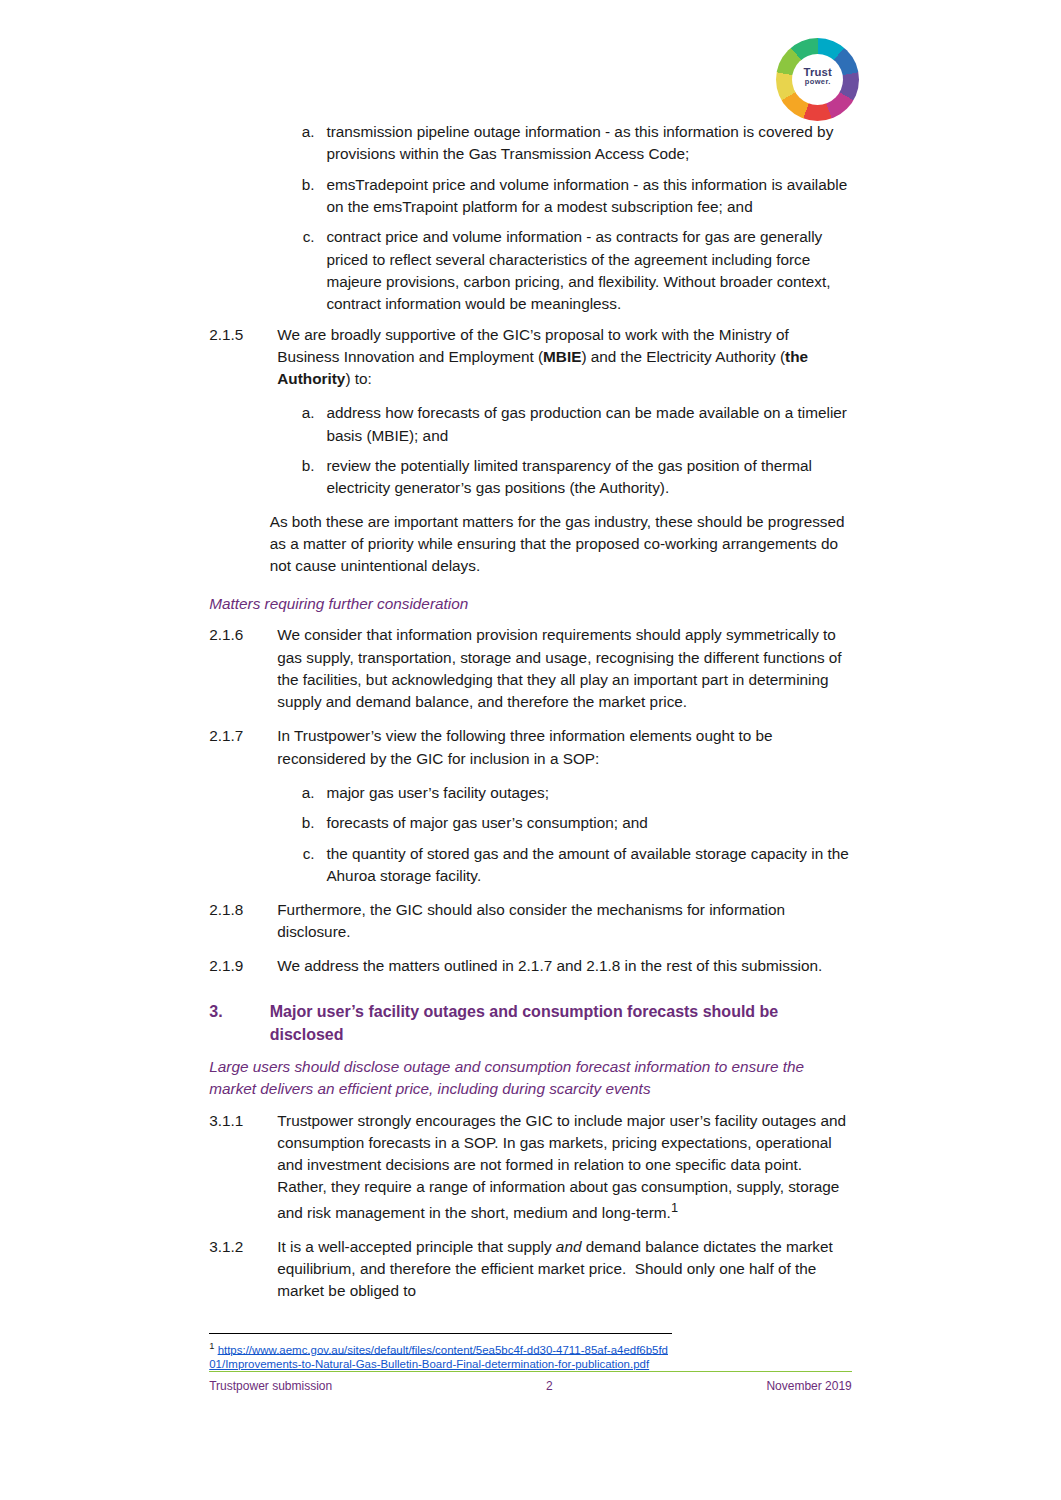Trustpower.
transmission pipeline outage information - as this information is covered by provisions within the Gas Transmission Access Code;
emsTradepoint price and volume information - as this information is available on the emsTrapoint platform for a modest subscription fee; and
contract price and volume information - as contracts for gas are generally priced to reflect several characteristics of the agreement including force majeure provisions, carbon pricing, and flexibility. Without broader context, contract information would be meaningless.
2.1.5
We are broadly supportive of the GIC’s proposal to work with the Ministry of Business Innovation and Employment (MBIE) and the Electricity Authority (the Authority) to:
address how forecasts of gas production can be made available on a timelier basis (MBIE); and
review the potentially limited transparency of the gas position of thermal electricity generator’s gas positions (the Authority).
As both these are important matters for the gas industry, these should be progressed as a matter of priority while ensuring that the proposed co-working arrangements do not cause unintentional delays.
Matters requiring further consideration
2.1.6
We consider that information provision requirements should apply symmetrically to gas supply, transportation, storage and usage, recognising the different functions of the facilities, but acknowledging that they all play an important part in determining supply and demand balance, and therefore the market price.
2.1.7
In Trustpower’s view the following three information elements ought to be reconsidered by the GIC for inclusion in a SOP:
major gas user’s facility outages;
forecasts of major gas user’s consumption; and
the quantity of stored gas and the amount of available storage capacity in the Ahuroa storage facility.
2.1.8
Furthermore, the GIC should also consider the mechanisms for information disclosure.
2.1.9
We address the matters outlined in 2.1.7 and 2.1.8 in the rest of this submission.
3. Major user’s facility outages and consumption forecasts should be disclosed
Large users should disclose outage and consumption forecast information to ensure the market delivers an efficient price, including during scarcity events
3.1.1
Trustpower strongly encourages the GIC to include major user’s facility outages and consumption forecasts in a SOP. In gas markets, pricing expectations, operational and investment decisions are not formed in relation to one specific data point. Rather, they require a range of information about gas consumption, supply, storage and risk management in the short, medium and long-term.1
3.1.2
It is a well-accepted principle that supply and demand balance dictates the market equilibrium, and therefore the efficient market price. Should only one half of the market be obliged to
1 https://www.aemc.gov.au/sites/default/files/content/5ea5bc4f-dd30-4711-85af-a4edf6b5fd01/Improvements-to-Natural-Gas-Bulletin-Board-Final-determination-for-publication.pdf
Trustpower submission
2
November 2019